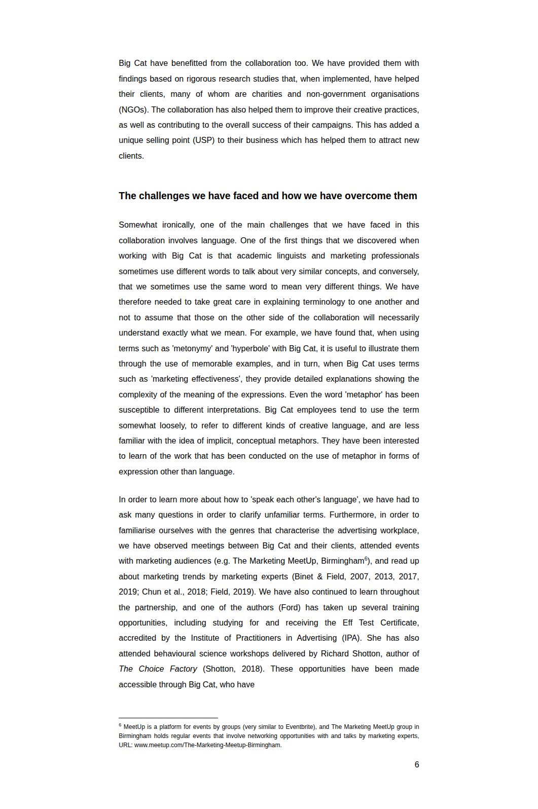Big Cat have benefitted from the collaboration too. We have provided them with findings based on rigorous research studies that, when implemented, have helped their clients, many of whom are charities and non-government organisations (NGOs). The collaboration has also helped them to improve their creative practices, as well as contributing to the overall success of their campaigns. This has added a unique selling point (USP) to their business which has helped them to attract new clients.
The challenges we have faced and how we have overcome them
Somewhat ironically, one of the main challenges that we have faced in this collaboration involves language. One of the first things that we discovered when working with Big Cat is that academic linguists and marketing professionals sometimes use different words to talk about very similar concepts, and conversely, that we sometimes use the same word to mean very different things. We have therefore needed to take great care in explaining terminology to one another and not to assume that those on the other side of the collaboration will necessarily understand exactly what we mean. For example, we have found that, when using terms such as 'metonymy' and 'hyperbole' with Big Cat, it is useful to illustrate them through the use of memorable examples, and in turn, when Big Cat uses terms such as 'marketing effectiveness', they provide detailed explanations showing the complexity of the meaning of the expressions. Even the word 'metaphor' has been susceptible to different interpretations. Big Cat employees tend to use the term somewhat loosely, to refer to different kinds of creative language, and are less familiar with the idea of implicit, conceptual metaphors. They have been interested to learn of the work that has been conducted on the use of metaphor in forms of expression other than language.
In order to learn more about how to 'speak each other's language', we have had to ask many questions in order to clarify unfamiliar terms. Furthermore, in order to familiarise ourselves with the genres that characterise the advertising workplace, we have observed meetings between Big Cat and their clients, attended events with marketing audiences (e.g. The Marketing MeetUp, Birmingham6), and read up about marketing trends by marketing experts (Binet & Field, 2007, 2013, 2017, 2019; Chun et al., 2018; Field, 2019). We have also continued to learn throughout the partnership, and one of the authors (Ford) has taken up several training opportunities, including studying for and receiving the Eff Test Certificate, accredited by the Institute of Practitioners in Advertising (IPA). She has also attended behavioural science workshops delivered by Richard Shotton, author of The Choice Factory (Shotton, 2018). These opportunities have been made accessible through Big Cat, who have
6 MeetUp is a platform for events by groups (very similar to Eventbrite), and The Marketing MeetUp group in Birmingham holds regular events that involve networking opportunities with and talks by marketing experts, URL: www.meetup.com/The-Marketing-Meetup-Birmingham.
6